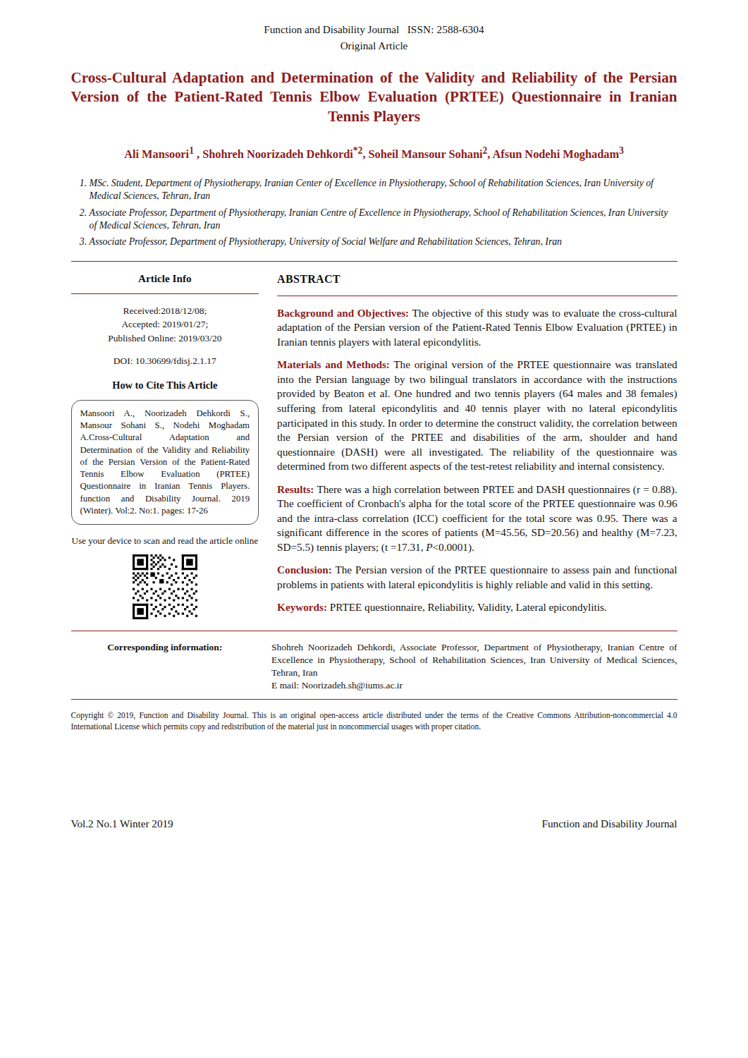Function and Disability Journal ISSN: 2588-6304
Original Article
Cross-Cultural Adaptation and Determination of the Validity and Reliability of the Persian Version of the Patient-Rated Tennis Elbow Evaluation (PRTEE) Questionnaire in Iranian Tennis Players
Ali Mansoori1 , Shohreh Noorizadeh Dehkordi*2, Soheil Mansour Sohani2, Afsun Nodehi Moghadam3
MSc. Student, Department of Physiotherapy, Iranian Center of Excellence in Physiotherapy, School of Rehabilitation Sciences, Iran University of Medical Sciences, Tehran, Iran
Associate Professor, Department of Physiotherapy, Iranian Centre of Excellence in Physiotherapy, School of Rehabilitation Sciences, Iran University of Medical Sciences, Tehran, Iran
Associate Professor, Department of Physiotherapy, University of Social Welfare and Rehabilitation Sciences, Tehran, Iran
Article Info
Received:2018/12/08;
Accepted: 2019/01/27;
Published Online: 2019/03/20
DOI: 10.30699/fdisj.2.1.17
How to Cite This Article
Mansoori A., Noorizadeh Dehkordi S., Mansour Sohani S., Nodehi Moghadam A.Cross-Cultural Adaptation and Determination of the Validity and Reliability of the Persian Version of the Patient-Rated Tennis Elbow Evaluation (PRTEE) Questionnaire in Iranian Tennis Players. function and Disability Journal. 2019 (Winter). Vol:2. No:1. pages: 17-26
Use your device to scan and read the article online
ABSTRACT
Background and Objectives: The objective of this study was to evaluate the cross-cultural adaptation of the Persian version of the Patient-Rated Tennis Elbow Evaluation (PRTEE) in Iranian tennis players with lateral epicondylitis.
Materials and Methods: The original version of the PRTEE questionnaire was translated into the Persian language by two bilingual translators in accordance with the instructions provided by Beaton et al. One hundred and two tennis players (64 males and 38 females) suffering from lateral epicondylitis and 40 tennis player with no lateral epicondylitis participated in this study. In order to determine the construct validity, the correlation between the Persian version of the PRTEE and disabilities of the arm, shoulder and hand questionnaire (DASH) were all investigated. The reliability of the questionnaire was determined from two different aspects of the test-retest reliability and internal consistency.
Results: There was a high correlation between PRTEE and DASH questionnaires (r = 0.88). The coefficient of Cronbach's alpha for the total score of the PRTEE questionnaire was 0.96 and the intra-class correlation (ICC) coefficient for the total score was 0.95. There was a significant difference in the scores of patients (M=45.56, SD=20.56) and healthy (M=7.23, SD=5.5) tennis players; (t =17.31, P<0.0001).
Conclusion: The Persian version of the PRTEE questionnaire to assess pain and functional problems in patients with lateral epicondylitis is highly reliable and valid in this setting.
Keywords: PRTEE questionnaire, Reliability, Validity, Lateral epicondylitis.
Corresponding information:
Shohreh Noorizadeh Dehkordi, Associate Professor, Department of Physiotherapy, Iranian Centre of Excellence in Physiotherapy, School of Rehabilitation Sciences, Iran University of Medical Sciences, Tehran, Iran
E mail: Noorizadeh.sh@iums.ac.ir
Copyright © 2019, Function and Disability Journal. This is an original open-access article distributed under the terms of the Creative Commons Attribution-noncommercial 4.0 International License which permits copy and redistribution of the material just in noncommercial usages with proper citation.
Vol.2 No.1 Winter 2019
Function and Disability Journal